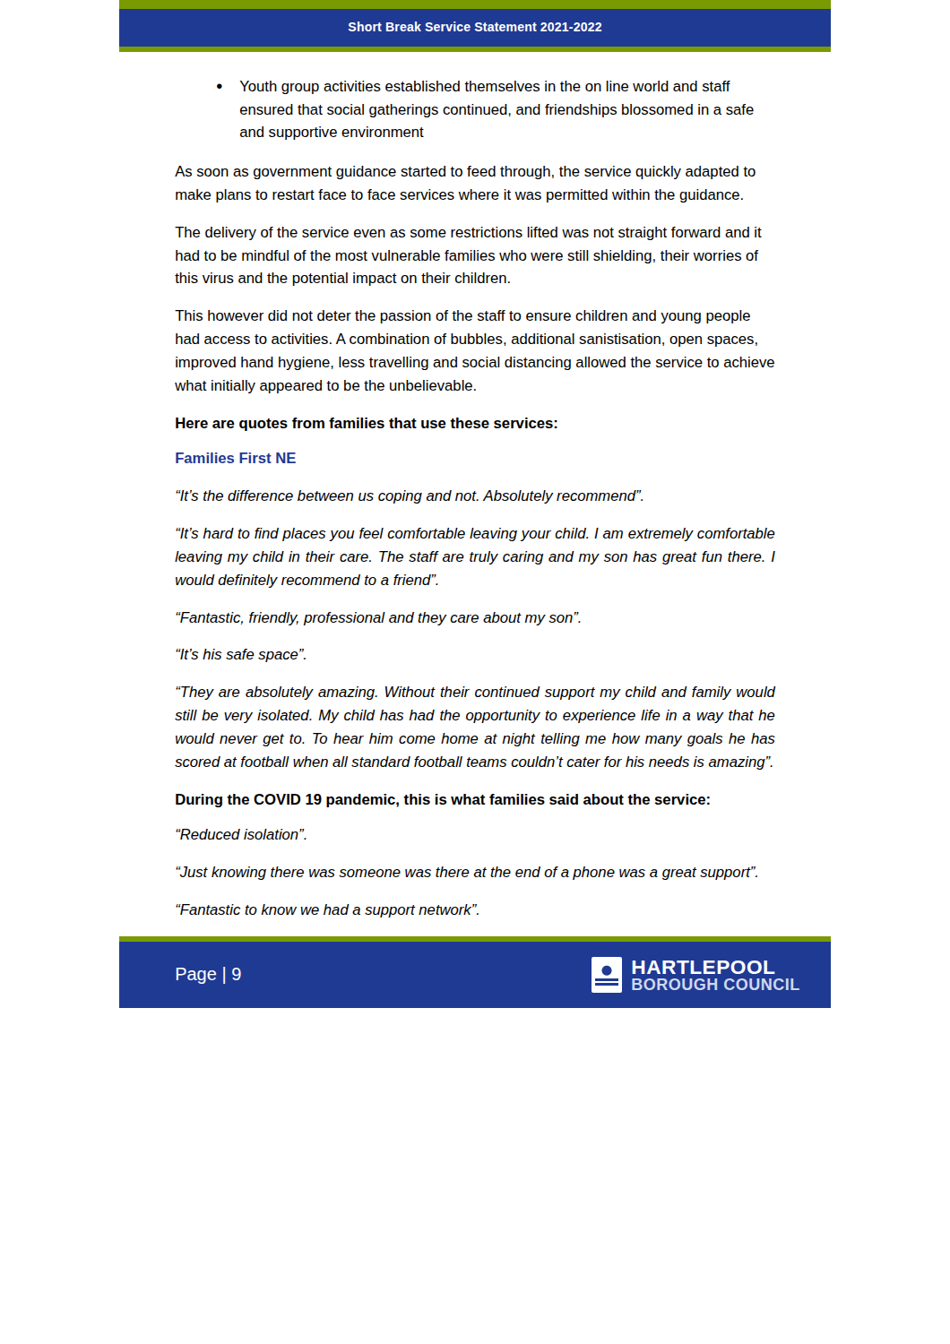Short Break Service Statement 2021-2022
Youth group activities established themselves in the on line world and staff ensured that social gatherings continued, and friendships blossomed in a safe and supportive environment
As soon as government guidance started to feed through, the service quickly adapted to make plans to restart face to face services where it was permitted within the guidance.
The delivery of the service even as some restrictions lifted was not straight forward and it had to be mindful of the most vulnerable families who were still shielding, their worries of this virus and the potential impact on their children.
This however did not deter the passion of the staff to ensure children and young people had access to activities. A combination of bubbles, additional sanistisation, open spaces, improved hand hygiene, less travelling and social distancing allowed the service to achieve what initially appeared to be the unbelievable.
Here are quotes from families that use these services:
Families First NE
“It’s the difference between us coping and not. Absolutely recommend”.
“It’s hard to find places you feel comfortable leaving your child. I am extremely comfortable leaving my child in their care. The staff are truly caring and my son has great fun there. I would definitely recommend to a friend”.
“Fantastic, friendly, professional and they care about my son”.
“It’s his safe space”.
“They are absolutely amazing. Without their continued support my child and family would still be very isolated. My child has had the opportunity to experience life in a way that he would never get to. To hear him come home at night telling me how many goals he has scored at football when all standard football teams couldn’t cater for his needs is amazing”.
During the COVID 19 pandemic, this is what families said about the service:
“Reduced isolation”.
“Just knowing there was someone was there at the end of a phone was a great support”.
“Fantastic to know we had a support network”.
Page | 9
HARTLEPOOL BOROUGH COUNCIL